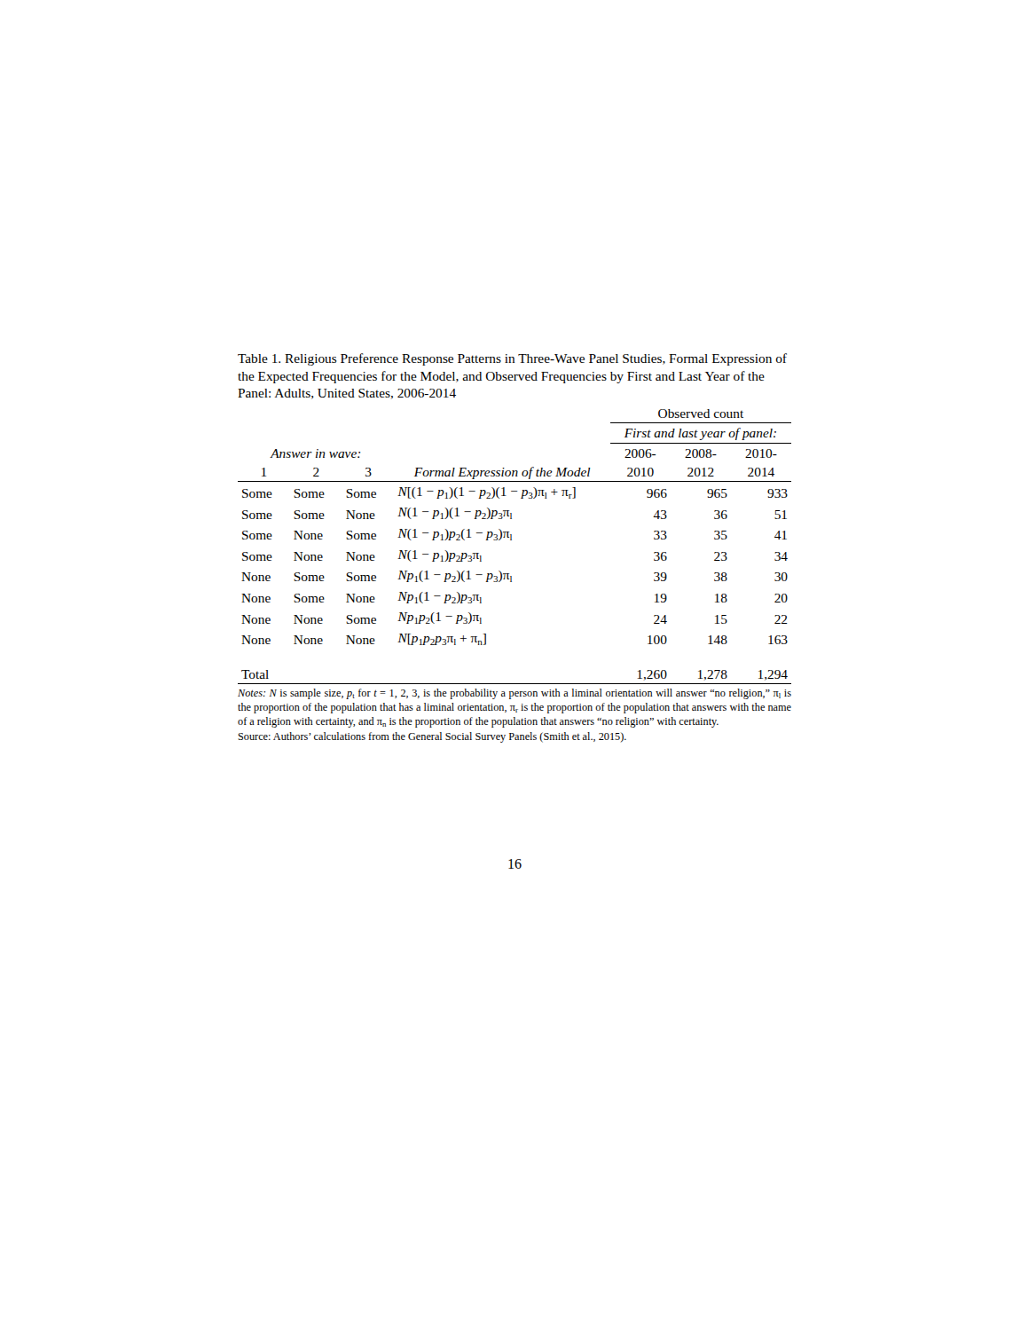Table 1. Religious Preference Response Patterns in Three-Wave Panel Studies, Formal Expression of the Expected Frequencies for the Model, and Observed Frequencies by First and Last Year of the Panel: Adults, United States, 2006-2014
| | Observed count |
| | First and last year of panel: |
| Answer in wave: | | 2006- | 2008- | 2010- |
| 1 | 2 | 3 | Formal Expression of the Model | 2010 | 2012 | 2014 |
| Some | Some | Some | N [(1 − p 1 )(1 − p 2 )(1 − p 3 )π l + π r ] | 966 | 965 | 933 |
| Some | Some | None | N (1 − p 1 )(1 − p 2 ) p 3 π l | 43 | 36 | 51 |
| Some | None | Some | N (1 − p 1 ) p 2 (1 − p 3 )π l | 33 | 35 | 41 |
| Some | None | None | N (1 − p 1 ) p 2 p 3 π l | 36 | 23 | 34 |
| None | Some | Some | Np 1 (1 − p 2 )(1 − p 3 )π l | 39 | 38 | 30 |
| None | Some | None | Np 1 (1 − p 2 ) p 3 π l | 19 | 18 | 20 |
| None | None | Some | Np 1 p 2 (1 − p 3 )π l | 24 | 15 | 22 |
| None | None | None | N [ p 1 p 2 p 3 π l + π n ] | 100 | 148 | 163 |
| Total | 1,260 | 1,278 | 1,294 |
Notes: N is sample size, pt for t = 1, 2, 3, is the probability a person with a liminal orientation will answer “no religion,” πl is the proportion of the population that has a liminal orientation, πr is the proportion of the population that answers with the name of a religion with certainty, and πn is the proportion of the population that answers “no religion” with certainty.
Source: Authors’ calculations from the General Social Survey Panels (Smith et al., 2015).
16